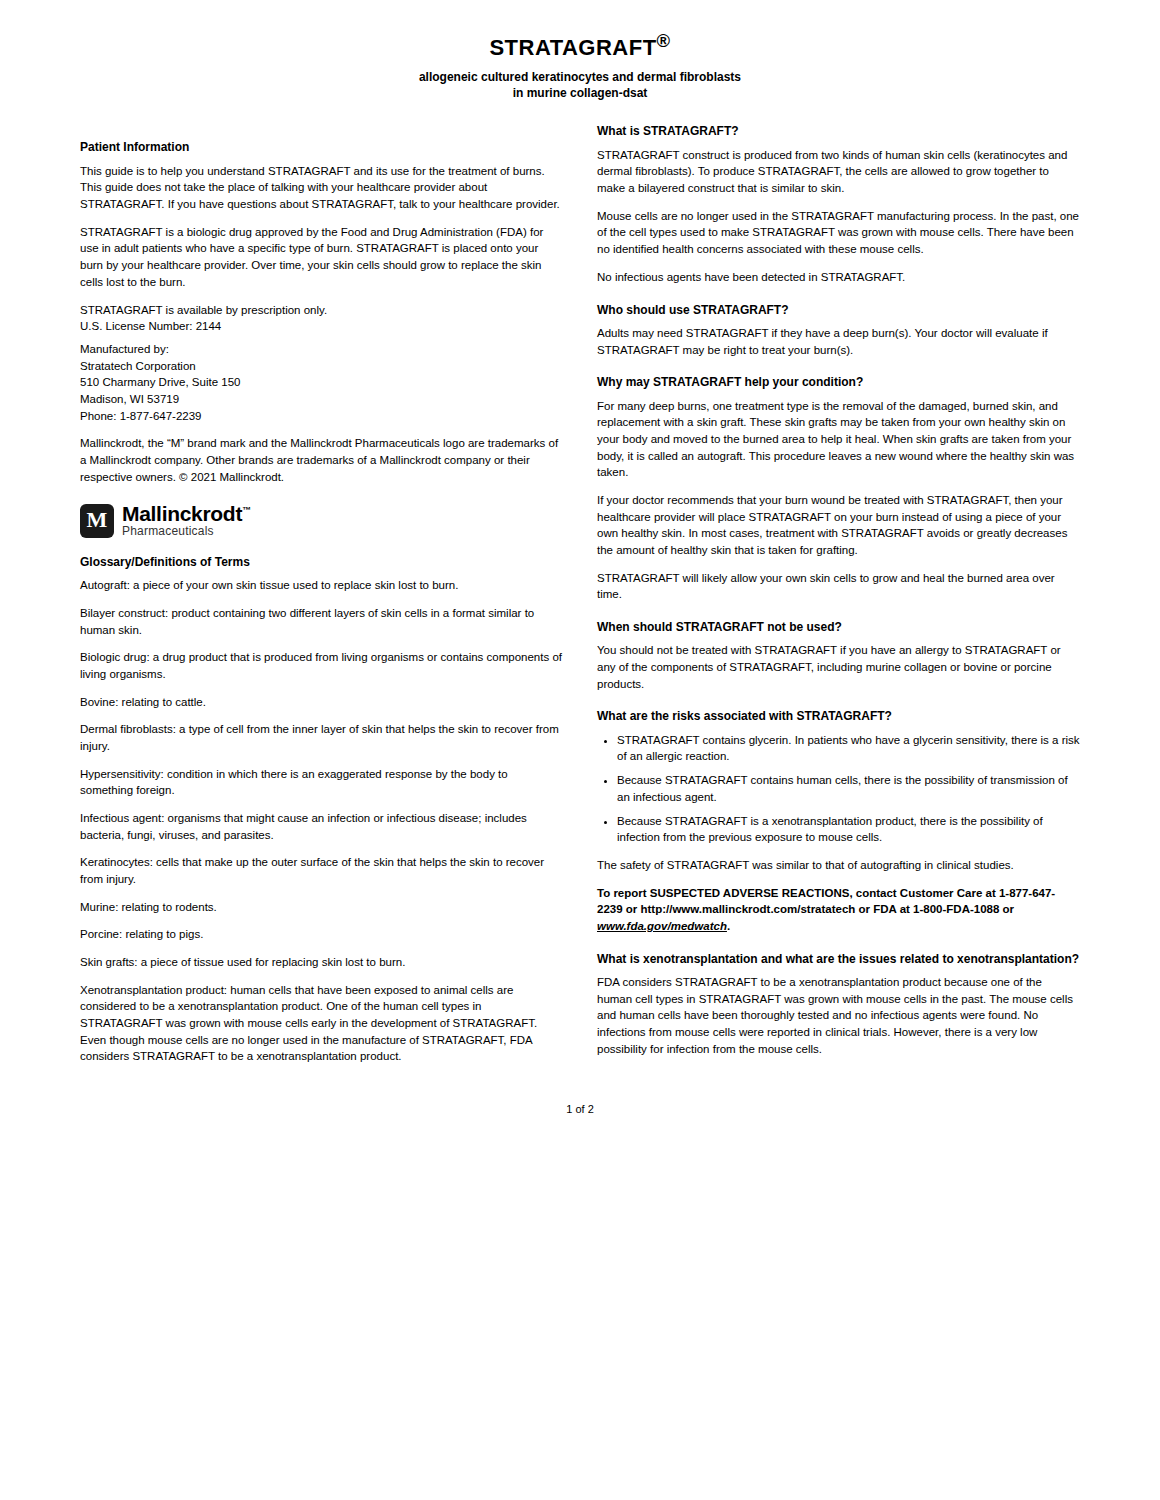STRATAGRAFT®
allogeneic cultured keratinocytes and dermal fibroblasts
in murine collagen-dsat
Patient Information
This guide is to help you understand STRATAGRAFT and its use for the treatment of burns. This guide does not take the place of talking with your healthcare provider about STRATAGRAFT. If you have questions about STRATAGRAFT, talk to your healthcare provider.
STRATAGRAFT is a biologic drug approved by the Food and Drug Administration (FDA) for use in adult patients who have a specific type of burn. STRATAGRAFT is placed onto your burn by your healthcare provider. Over time, your skin cells should grow to replace the skin cells lost to the burn.
STRATAGRAFT is available by prescription only.
U.S. License Number: 2144
Manufactured by:
Stratatech Corporation
510 Charmany Drive, Suite 150
Madison, WI 53719
Phone: 1-877-647-2239
Mallinckrodt, the “M” brand mark and the Mallinckrodt Pharmaceuticals logo are trademarks of a Mallinckrodt company. Other brands are trademarks of a Mallinckrodt company or their respective owners. © 2021 Mallinckrodt.
Mallinckrodt™
Pharmaceuticals
Glossary/Definitions of Terms
Autograft: a piece of your own skin tissue used to replace skin lost to burn.
Bilayer construct: product containing two different layers of skin cells in a format similar to human skin.
Biologic drug: a drug product that is produced from living organisms or contains components of living organisms.
Bovine: relating to cattle.
Dermal fibroblasts: a type of cell from the inner layer of skin that helps the skin to recover from injury.
Hypersensitivity: condition in which there is an exaggerated response by the body to something foreign.
Infectious agent: organisms that might cause an infection or infectious disease; includes bacteria, fungi, viruses, and parasites.
Keratinocytes: cells that make up the outer surface of the skin that helps the skin to recover from injury.
Murine: relating to rodents.
Porcine: relating to pigs.
Skin grafts: a piece of tissue used for replacing skin lost to burn.
Xenotransplantation product: human cells that have been exposed to animal cells are considered to be a xenotransplantation product. One of the human cell types in STRATAGRAFT was grown with mouse cells early in the development of STRATAGRAFT. Even though mouse cells are no longer used in the manufacture of STRATAGRAFT, FDA considers STRATAGRAFT to be a xenotransplantation product.
What is STRATAGRAFT?
STRATAGRAFT construct is produced from two kinds of human skin cells (keratinocytes and dermal fibroblasts). To produce STRATAGRAFT, the cells are allowed to grow together to make a bilayered construct that is similar to skin.
Mouse cells are no longer used in the STRATAGRAFT manufacturing process. In the past, one of the cell types used to make STRATAGRAFT was grown with mouse cells. There have been no identified health concerns associated with these mouse cells.
No infectious agents have been detected in STRATAGRAFT.
Who should use STRATAGRAFT?
Adults may need STRATAGRAFT if they have a deep burn(s). Your doctor will evaluate if STRATAGRAFT may be right to treat your burn(s).
Why may STRATAGRAFT help your condition?
For many deep burns, one treatment type is the removal of the damaged, burned skin, and replacement with a skin graft. These skin grafts may be taken from your own healthy skin on your body and moved to the burned area to help it heal. When skin grafts are taken from your body, it is called an autograft. This procedure leaves a new wound where the healthy skin was taken.
If your doctor recommends that your burn wound be treated with STRATAGRAFT, then your healthcare provider will place STRATAGRAFT on your burn instead of using a piece of your own healthy skin. In most cases, treatment with STRATAGRAFT avoids or greatly decreases the amount of healthy skin that is taken for grafting.
STRATAGRAFT will likely allow your own skin cells to grow and heal the burned area over time.
When should STRATAGRAFT not be used?
You should not be treated with STRATAGRAFT if you have an allergy to STRATAGRAFT or any of the components of STRATAGRAFT, including murine collagen or bovine or porcine products.
What are the risks associated with STRATAGRAFT?
STRATAGRAFT contains glycerin. In patients who have a glycerin sensitivity, there is a risk of an allergic reaction.
Because STRATAGRAFT contains human cells, there is the possibility of transmission of an infectious agent.
Because STRATAGRAFT is a xenotransplantation product, there is the possibility of infection from the previous exposure to mouse cells.
The safety of STRATAGRAFT was similar to that of autografting in clinical studies.
To report SUSPECTED ADVERSE REACTIONS, contact Customer Care at 1-877-647-2239 or http://www.mallinckrodt.com/stratatech or FDA at 1-800-FDA-1088 or www.fda.gov/medwatch.
What is xenotransplantation and what are the issues related to xenotransplantation?
FDA considers STRATAGRAFT to be a xenotransplantation product because one of the human cell types in STRATAGRAFT was grown with mouse cells in the past. The mouse cells and human cells have been thoroughly tested and no infectious agents were found. No infections from mouse cells were reported in clinical trials. However, there is a very low possibility for infection from the mouse cells.
1 of 2